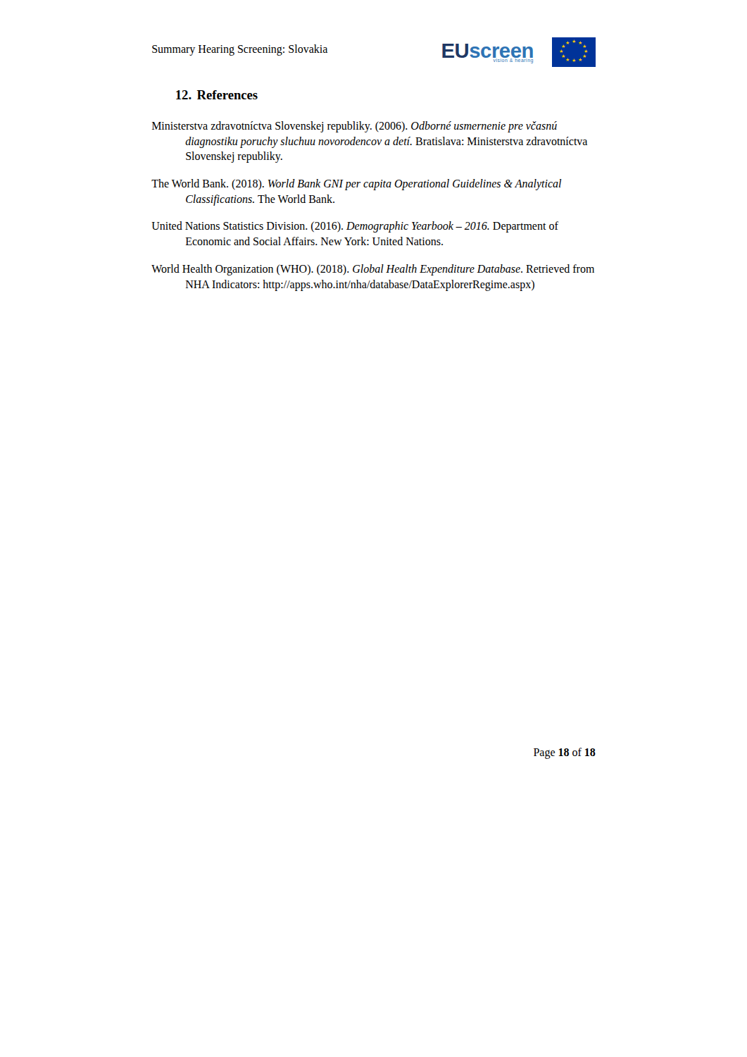Summary Hearing Screening: Slovakia
EU screen vision & hearing
12. References
Ministerstva zdravotníctva Slovenskej republiky. (2006). Odborné usmernenie pre včasnú diagnostiku poruchy sluchuu novorodencov a detí. Bratislava: Ministerstva zdravotníctva Slovenskej republiky.
The World Bank. (2018). World Bank GNI per capita Operational Guidelines & Analytical Classifications. The World Bank.
United Nations Statistics Division. (2016). Demographic Yearbook – 2016. Department of Economic and Social Affairs. New York: United Nations.
World Health Organization (WHO). (2018). Global Health Expenditure Database. Retrieved from NHA Indicators: http://apps.who.int/nha/database/DataExplorerRegime.aspx)
Page 18 of 18